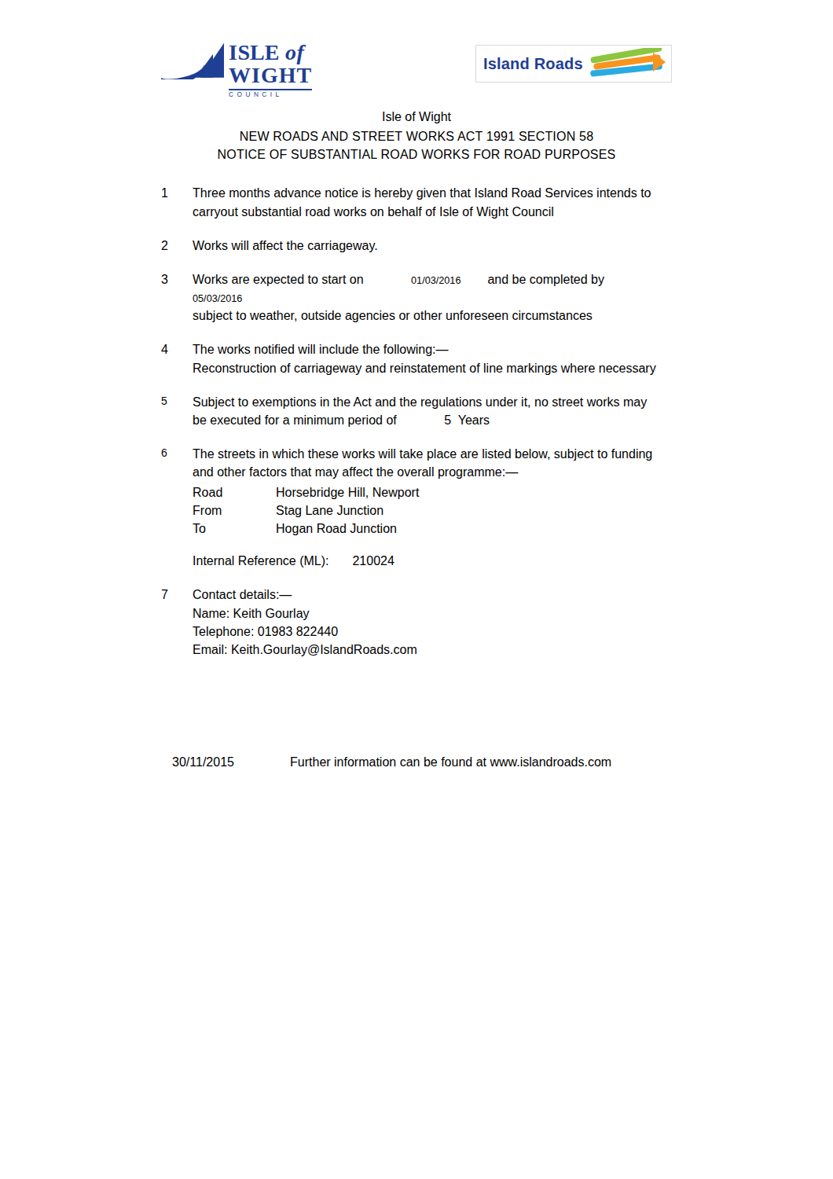ISLE of WIGHT COUNCIL
Island Roads
Isle of Wight NEW ROADS AND STREET WORKS ACT 1991 SECTION 58 NOTICE OF SUBSTANTIAL ROAD WORKS FOR ROAD PURPOSES
1 Three months advance notice is hereby given that Island Road Services intends to carryout substantial road works on behalf of Isle of Wight Council
2 Works will affect the carriageway.
3 Works are expected to start on 01/03/2016 and be completed by 05/03/2016
subject to weather, outside agencies or other unforeseen circumstances
4 The works notified will include the following:—
Reconstruction of carriageway and reinstatement of line markings where necessary
5 Subject to exemptions in the Act and the regulations under it, no street works may
be executed for a minimum period of 5 Years
6 The streets in which these works will take place are listed below, subject to funding and other factors that may affect the overall programme:—
| Road | Horsebridge Hill, Newport |
| From | Stag Lane Junction |
| To | Hogan Road Junction |
Internal Reference (ML):210024
7 Contact details:—
Name: Keith Gourlay
Telephone: 01983 822440
Email: Keith.Gourlay@IslandRoads.com
30/11/2015 Further information can be found at www.islandroads.com